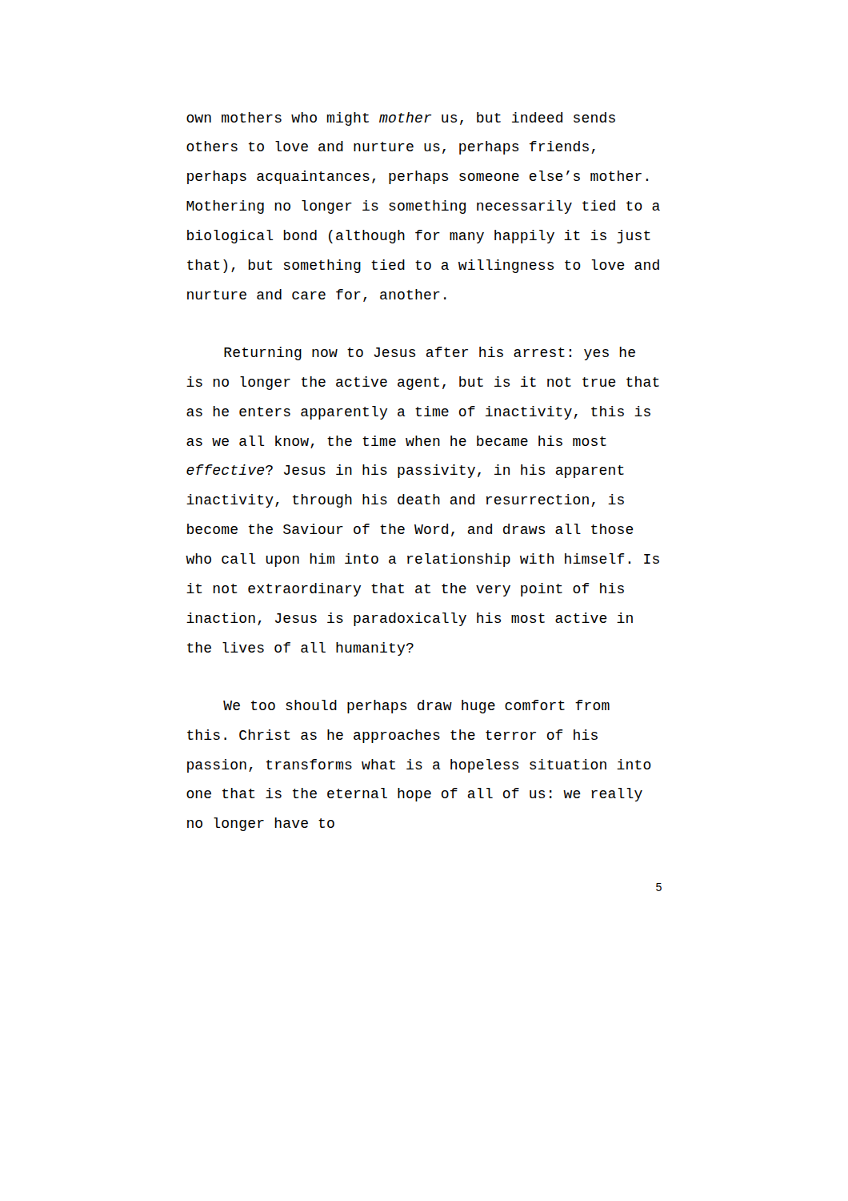own mothers who might mother us, but indeed sends others to love and nurture us, perhaps friends, perhaps acquaintances, perhaps someone else’s mother. Mothering no longer is something necessarily tied to a biological bond (although for many happily it is just that), but something tied to a willingness to love and nurture and care for, another.
Returning now to Jesus after his arrest: yes he is no longer the active agent, but is it not true that as he enters apparently a time of inactivity, this is as we all know, the time when he became his most effective? Jesus in his passivity, in his apparent inactivity, through his death and resurrection, is become the Saviour of the Word, and draws all those who call upon him into a relationship with himself. Is it not extraordinary that at the very point of his inaction, Jesus is paradoxically his most active in the lives of all humanity?
We too should perhaps draw huge comfort from this. Christ as he approaches the terror of his passion, transforms what is a hopeless situation into one that is the eternal hope of all of us: we really no longer have to
5